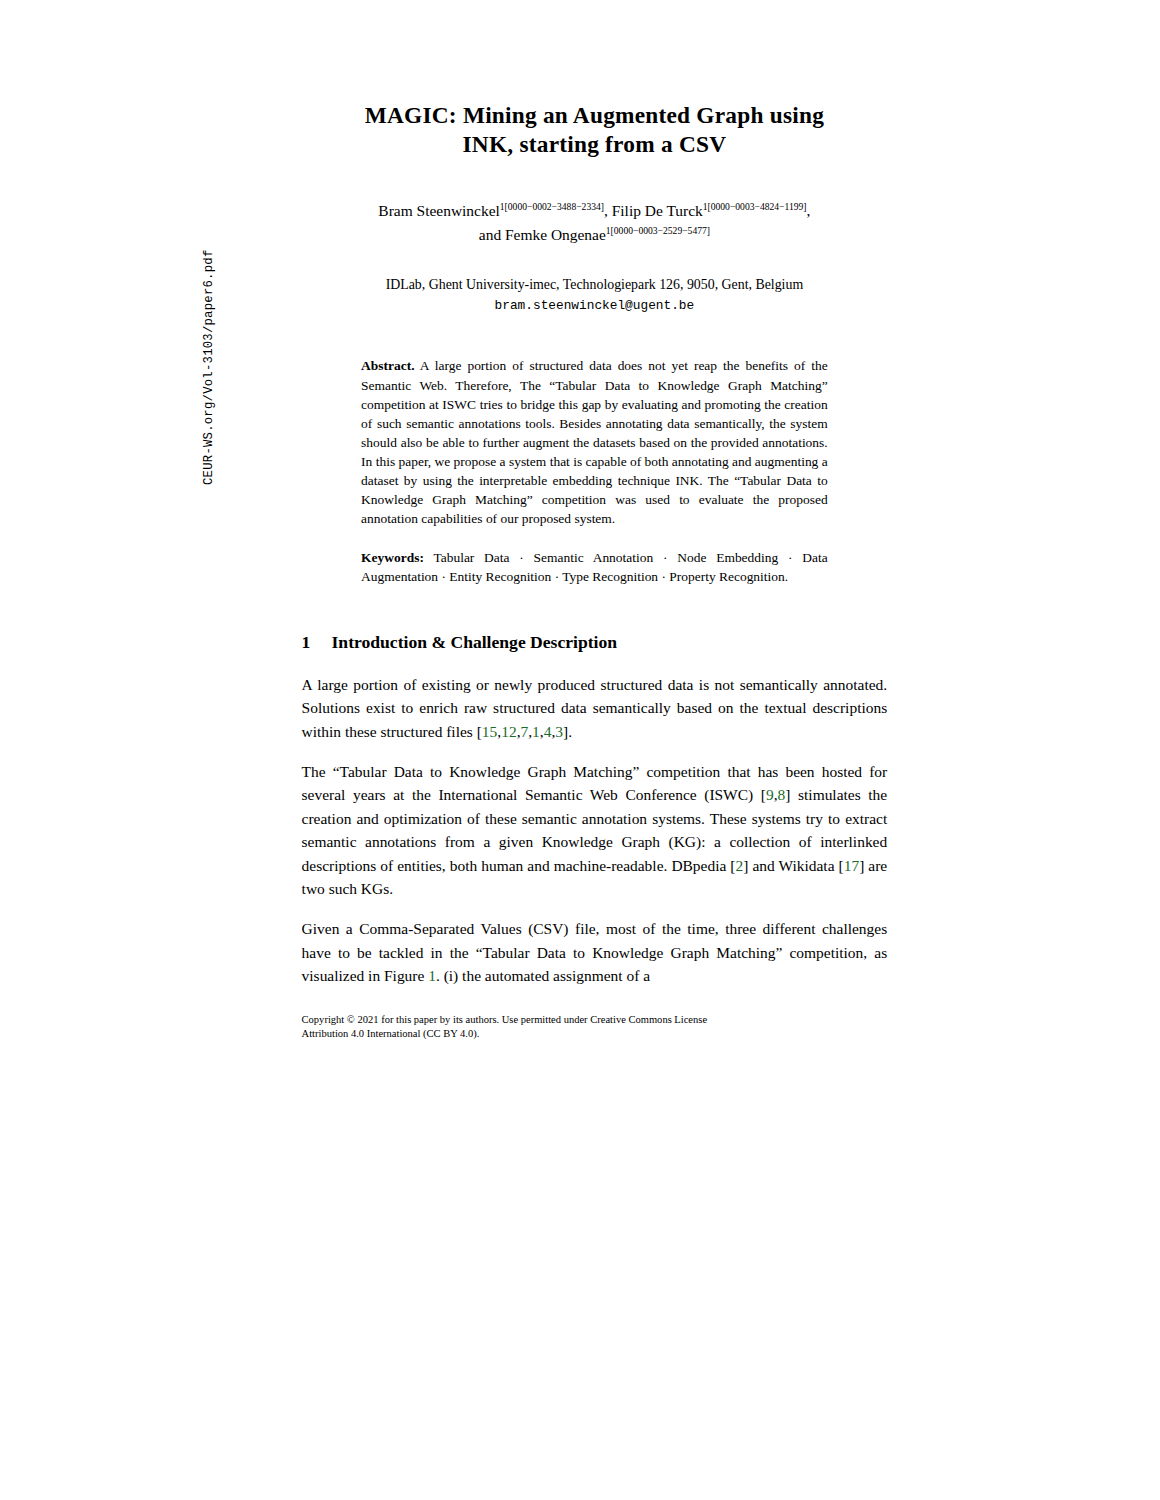CEUR-WS.org/Vol-3103/paper6.pdf
MAGIC: Mining an Augmented Graph using
INK, starting from a CSV
Bram Steenwinckel1[0000−0002−3488−2334], Filip De Turck1[0000−0003−4824−1199],
and Femke Ongenae1[0000−0003−2529−5477]
IDLab, Ghent University-imec, Technologiepark 126, 9050, Gent, Belgium
bram.steenwinckel@ugent.be
Abstract. A large portion of structured data does not yet reap the benefits of the Semantic Web. Therefore, The “Tabular Data to Knowledge Graph Matching” competition at ISWC tries to bridge this gap by evaluating and promoting the creation of such semantic annotations tools. Besides annotating data semantically, the system should also be able to further augment the datasets based on the provided annotations. In this paper, we propose a system that is capable of both annotating and augmenting a dataset by using the interpretable embedding technique INK. The “Tabular Data to Knowledge Graph Matching” competition was used to evaluate the proposed annotation capabilities of our proposed system.
Keywords: Tabular Data · Semantic Annotation · Node Embedding · Data Augmentation · Entity Recognition · Type Recognition · Property Recognition.
1 Introduction & Challenge Description
A large portion of existing or newly produced structured data is not semantically annotated. Solutions exist to enrich raw structured data semantically based on the textual descriptions within these structured files [15,12,7,1,4,3].
The “Tabular Data to Knowledge Graph Matching” competition that has been hosted for several years at the International Semantic Web Conference (ISWC) [9,8] stimulates the creation and optimization of these semantic annotation systems. These systems try to extract semantic annotations from a given Knowledge Graph (KG): a collection of interlinked descriptions of entities, both human and machine-readable. DBpedia [2] and Wikidata [17] are two such KGs.
Given a Comma-Separated Values (CSV) file, most of the time, three different challenges have to be tackled in the “Tabular Data to Knowledge Graph Matching” competition, as visualized in Figure 1. (i) the automated assignment of a
Copyright © 2021 for this paper by its authors. Use permitted under Creative Commons License
Attribution 4.0 International (CC BY 4.0).